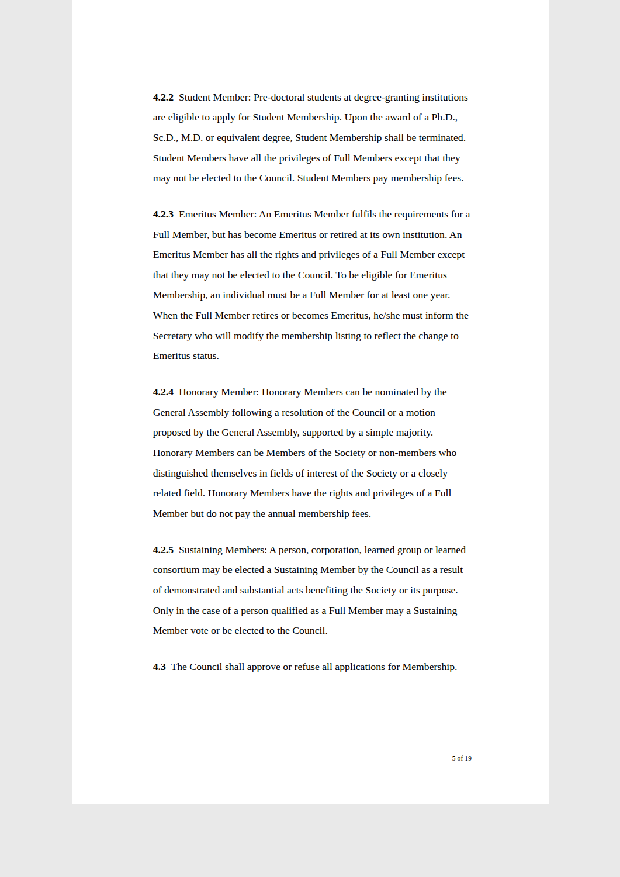4.2.2 Student Member: Pre-doctoral students at degree-granting institutions are eligible to apply for Student Membership. Upon the award of a Ph.D., Sc.D., M.D. or equivalent degree, Student Membership shall be terminated. Student Members have all the privileges of Full Members except that they may not be elected to the Council. Student Members pay membership fees.
4.2.3 Emeritus Member: An Emeritus Member fulfils the requirements for a Full Member, but has become Emeritus or retired at its own institution. An Emeritus Member has all the rights and privileges of a Full Member except that they may not be elected to the Council. To be eligible for Emeritus Membership, an individual must be a Full Member for at least one year. When the Full Member retires or becomes Emeritus, he/she must inform the Secretary who will modify the membership listing to reflect the change to Emeritus status.
4.2.4 Honorary Member: Honorary Members can be nominated by the General Assembly following a resolution of the Council or a motion proposed by the General Assembly, supported by a simple majority. Honorary Members can be Members of the Society or non-members who distinguished themselves in fields of interest of the Society or a closely related field. Honorary Members have the rights and privileges of a Full Member but do not pay the annual membership fees.
4.2.5 Sustaining Members: A person, corporation, learned group or learned consortium may be elected a Sustaining Member by the Council as a result of demonstrated and substantial acts benefiting the Society or its purpose. Only in the case of a person qualified as a Full Member may a Sustaining Member vote or be elected to the Council.
4.3 The Council shall approve or refuse all applications for Membership.
5 of 19